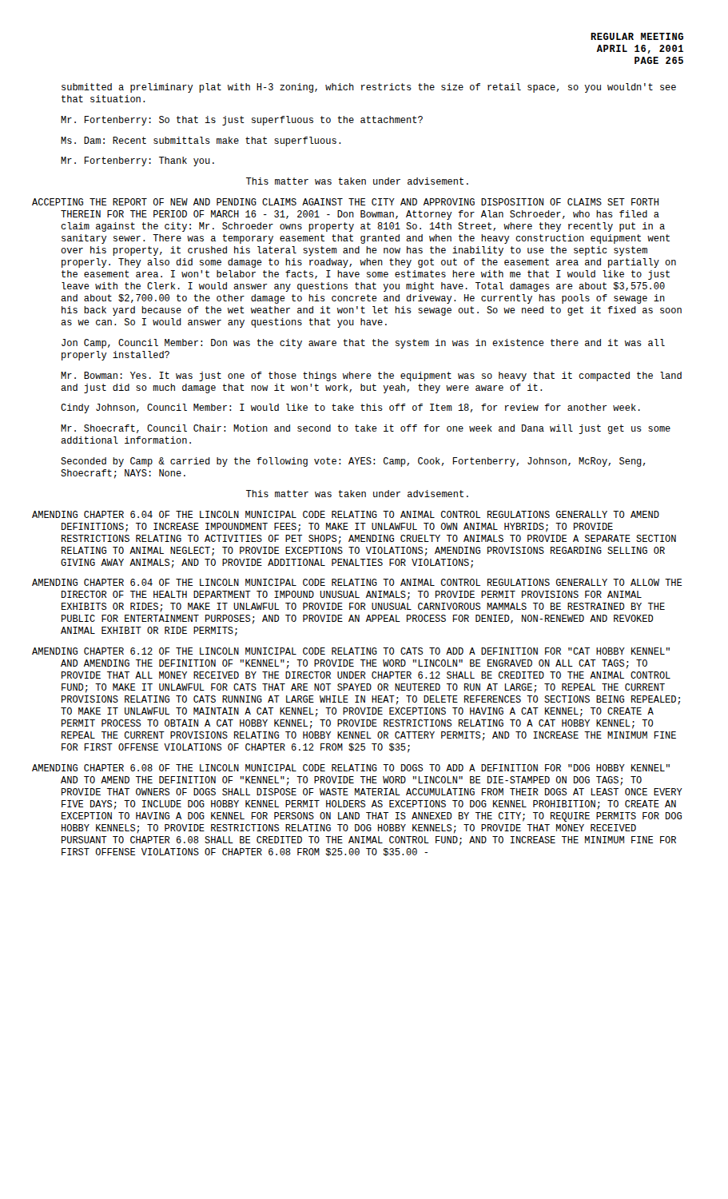REGULAR MEETING
APRIL 16, 2001
PAGE 265
submitted a preliminary plat with H-3 zoning, which restricts the size of retail space, so you wouldn't see that situation.
Mr. Fortenberry: So that is just superfluous to the attachment?
Ms. Dam: Recent submittals make that superfluous.
Mr. Fortenberry: Thank you.
This matter was taken under advisement.
ACCEPTING THE REPORT OF NEW AND PENDING CLAIMS AGAINST THE CITY AND APPROVING DISPOSITION OF CLAIMS SET FORTH THEREIN FOR THE PERIOD OF MARCH 16 - 31, 2001 - Don Bowman, Attorney for Alan Schroeder, who has filed a claim against the city: Mr. Schroeder owns property at 8101 So. 14th Street, where they recently put in a sanitary sewer. There was a temporary easement that granted and when the heavy construction equipment went over his property, it crushed his lateral system and he now has the inability to use the septic system properly. They also did some damage to his roadway, when they got out of the easement area and partially on the easement area. I won't belabor the facts, I have some estimates here with me that I would like to just leave with the Clerk. I would answer any questions that you might have. Total damages are about $3,575.00 and about $2,700.00 to the other damage to his concrete and driveway. He currently has pools of sewage in his back yard because of the wet weather and it won't let his sewage out. So we need to get it fixed as soon as we can. So I would answer any questions that you have.
Jon Camp, Council Member: Don was the city aware that the system in was in existence there and it was all properly installed?
Mr. Bowman: Yes. It was just one of those things where the equipment was so heavy that it compacted the land and just did so much damage that now it won't work, but yeah, they were aware of it.
Cindy Johnson, Council Member: I would like to take this off of Item 18, for review for another week.
Mr. Shoecraft, Council Chair: Motion and second to take it off for one week and Dana will just get us some additional information.
Seconded by Camp & carried by the following vote: AYES: Camp, Cook, Fortenberry, Johnson, McRoy, Seng, Shoecraft; NAYS: None.
This matter was taken under advisement.
AMENDING CHAPTER 6.04 OF THE LINCOLN MUNICIPAL CODE RELATING TO ANIMAL CONTROL REGULATIONS GENERALLY TO AMEND DEFINITIONS; TO INCREASE IMPOUNDMENT FEES; TO MAKE IT UNLAWFUL TO OWN ANIMAL HYBRIDS; TO PROVIDE RESTRICTIONS RELATING TO ACTIVITIES OF PET SHOPS; AMENDING CRUELTY TO ANIMALS TO PROVIDE A SEPARATE SECTION RELATING TO ANIMAL NEGLECT; TO PROVIDE EXCEPTIONS TO VIOLATIONS; AMENDING PROVISIONS REGARDING SELLING OR GIVING AWAY ANIMALS; AND TO PROVIDE ADDITIONAL PENALTIES FOR VIOLATIONS;
AMENDING CHAPTER 6.04 OF THE LINCOLN MUNICIPAL CODE RELATING TO ANIMAL CONTROL REGULATIONS GENERALLY TO ALLOW THE DIRECTOR OF THE HEALTH DEPARTMENT TO IMPOUND UNUSUAL ANIMALS; TO PROVIDE PERMIT PROVISIONS FOR ANIMAL EXHIBITS OR RIDES; TO MAKE IT UNLAWFUL TO PROVIDE FOR UNUSUAL CARNIVOROUS MAMMALS TO BE RESTRAINED BY THE PUBLIC FOR ENTERTAINMENT PURPOSES; AND TO PROVIDE AN APPEAL PROCESS FOR DENIED, NON-RENEWED AND REVOKED ANIMAL EXHIBIT OR RIDE PERMITS;
AMENDING CHAPTER 6.12 OF THE LINCOLN MUNICIPAL CODE RELATING TO CATS TO ADD A DEFINITION FOR "CAT HOBBY KENNEL" AND AMENDING THE DEFINITION OF "KENNEL"; TO PROVIDE THE WORD "LINCOLN" BE ENGRAVED ON ALL CAT TAGS; TO PROVIDE THAT ALL MONEY RECEIVED BY THE DIRECTOR UNDER CHAPTER 6.12 SHALL BE CREDITED TO THE ANIMAL CONTROL FUND; TO MAKE IT UNLAWFUL FOR CATS THAT ARE NOT SPAYED OR NEUTERED TO RUN AT LARGE; TO REPEAL THE CURRENT PROVISIONS RELATING TO CATS RUNNING AT LARGE WHILE IN HEAT; TO DELETE REFERENCES TO SECTIONS BEING REPEALED; TO MAKE IT UNLAWFUL TO MAINTAIN A CAT KENNEL; TO PROVIDE EXCEPTIONS TO HAVING A CAT KENNEL; TO CREATE A PERMIT PROCESS TO OBTAIN A CAT HOBBY KENNEL; TO PROVIDE RESTRICTIONS RELATING TO A CAT HOBBY KENNEL; TO REPEAL THE CURRENT PROVISIONS RELATING TO HOBBY KENNEL OR CATTERY PERMITS; AND TO INCREASE THE MINIMUM FINE FOR FIRST OFFENSE VIOLATIONS OF CHAPTER 6.12 FROM $25 TO $35;
AMENDING CHAPTER 6.08 OF THE LINCOLN MUNICIPAL CODE RELATING TO DOGS TO ADD A DEFINITION FOR "DOG HOBBY KENNEL" AND TO AMEND THE DEFINITION OF "KENNEL"; TO PROVIDE THE WORD "LINCOLN" BE DIE-STAMPED ON DOG TAGS; TO PROVIDE THAT OWNERS OF DOGS SHALL DISPOSE OF WASTE MATERIAL ACCUMULATING FROM THEIR DOGS AT LEAST ONCE EVERY FIVE DAYS; TO INCLUDE DOG HOBBY KENNEL PERMIT HOLDERS AS EXCEPTIONS TO DOG KENNEL PROHIBITION; TO CREATE AN EXCEPTION TO HAVING A DOG KENNEL FOR PERSONS ON LAND THAT IS ANNEXED BY THE CITY; TO REQUIRE PERMITS FOR DOG HOBBY KENNELS; TO PROVIDE RESTRICTIONS RELATING TO DOG HOBBY KENNELS; TO PROVIDE THAT MONEY RECEIVED PURSUANT TO CHAPTER 6.08 SHALL BE CREDITED TO THE ANIMAL CONTROL FUND; AND TO INCREASE THE MINIMUM FINE FOR FIRST OFFENSE VIOLATIONS OF CHAPTER 6.08 FROM $25.00 TO $35.00 -